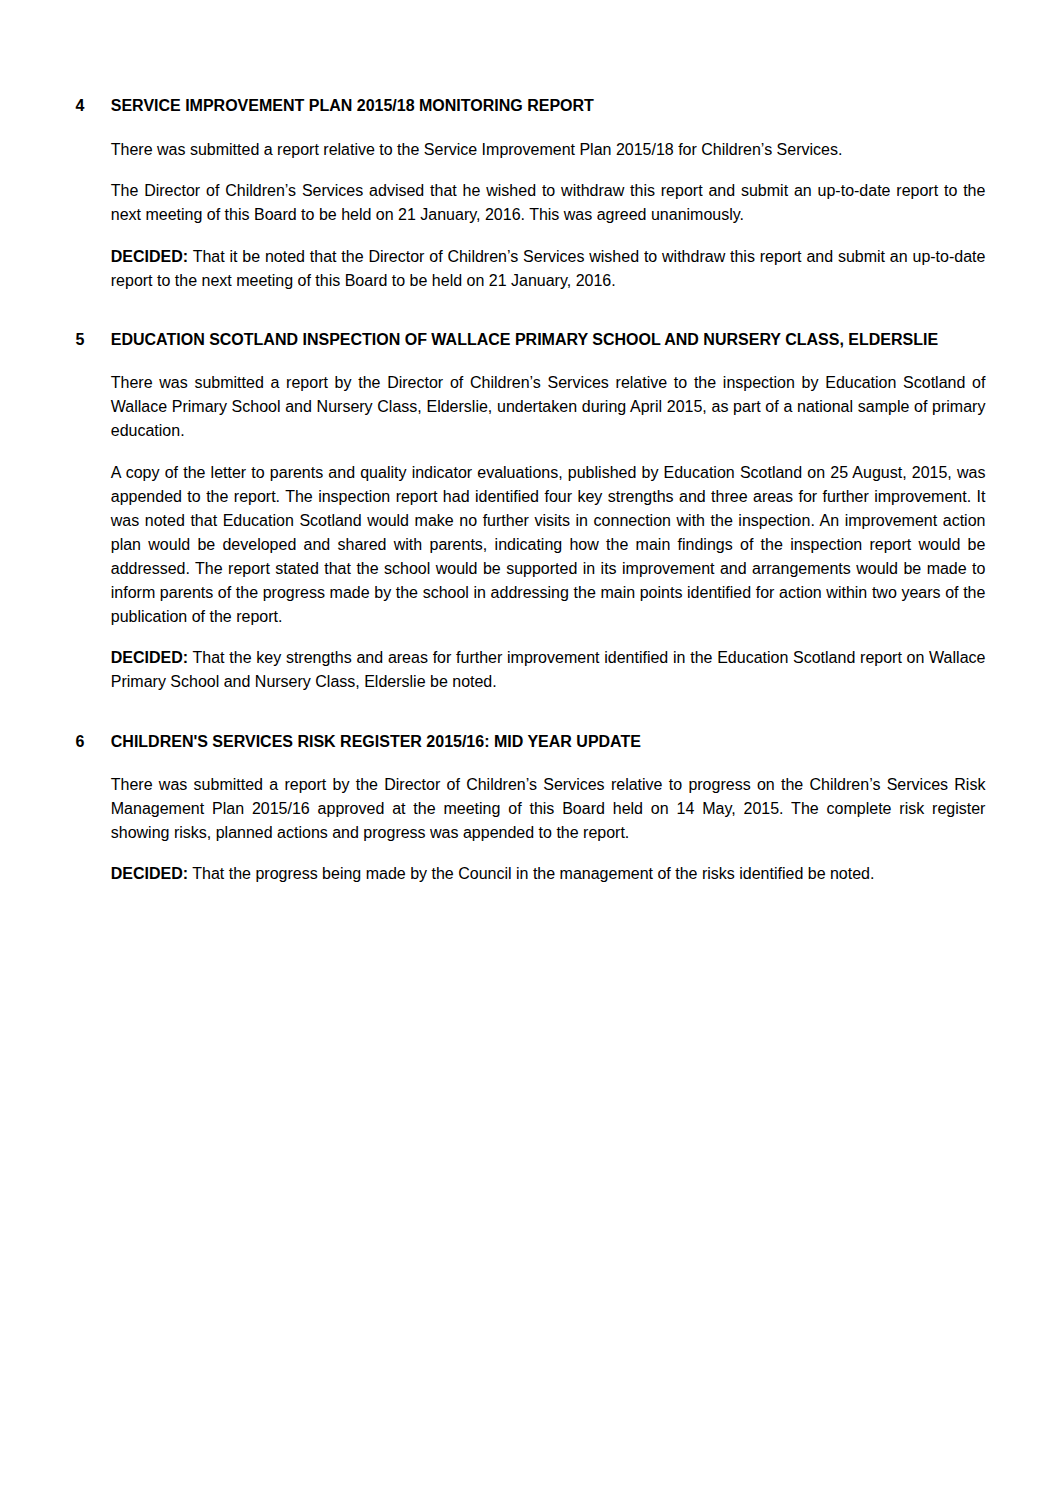4 Service Improvement Plan 2015/18 Monitoring Report
There was submitted a report relative to the Service Improvement Plan 2015/18 for Children’s Services.
The Director of Children’s Services advised that he wished to withdraw this report and submit an up-to-date report to the next meeting of this Board to be held on 21 January, 2016. This was agreed unanimously.
DECIDED: That it be noted that the Director of Children’s Services wished to withdraw this report and submit an up-to-date report to the next meeting of this Board to be held on 21 January, 2016.
5 Education Scotland Inspection of Wallace Primary School and Nursery Class, Elderslie
There was submitted a report by the Director of Children’s Services relative to the inspection by Education Scotland of Wallace Primary School and Nursery Class, Elderslie, undertaken during April 2015, as part of a national sample of primary education.
A copy of the letter to parents and quality indicator evaluations, published by Education Scotland on 25 August, 2015, was appended to the report. The inspection report had identified four key strengths and three areas for further improvement. It was noted that Education Scotland would make no further visits in connection with the inspection. An improvement action plan would be developed and shared with parents, indicating how the main findings of the inspection report would be addressed. The report stated that the school would be supported in its improvement and arrangements would be made to inform parents of the progress made by the school in addressing the main points identified for action within two years of the publication of the report.
DECIDED: That the key strengths and areas for further improvement identified in the Education Scotland report on Wallace Primary School and Nursery Class, Elderslie be noted.
6 Children's Services Risk Register 2015/16: Mid Year Update
There was submitted a report by the Director of Children’s Services relative to progress on the Children’s Services Risk Management Plan 2015/16 approved at the meeting of this Board held on 14 May, 2015. The complete risk register showing risks, planned actions and progress was appended to the report.
DECIDED: That the progress being made by the Council in the management of the risks identified be noted.